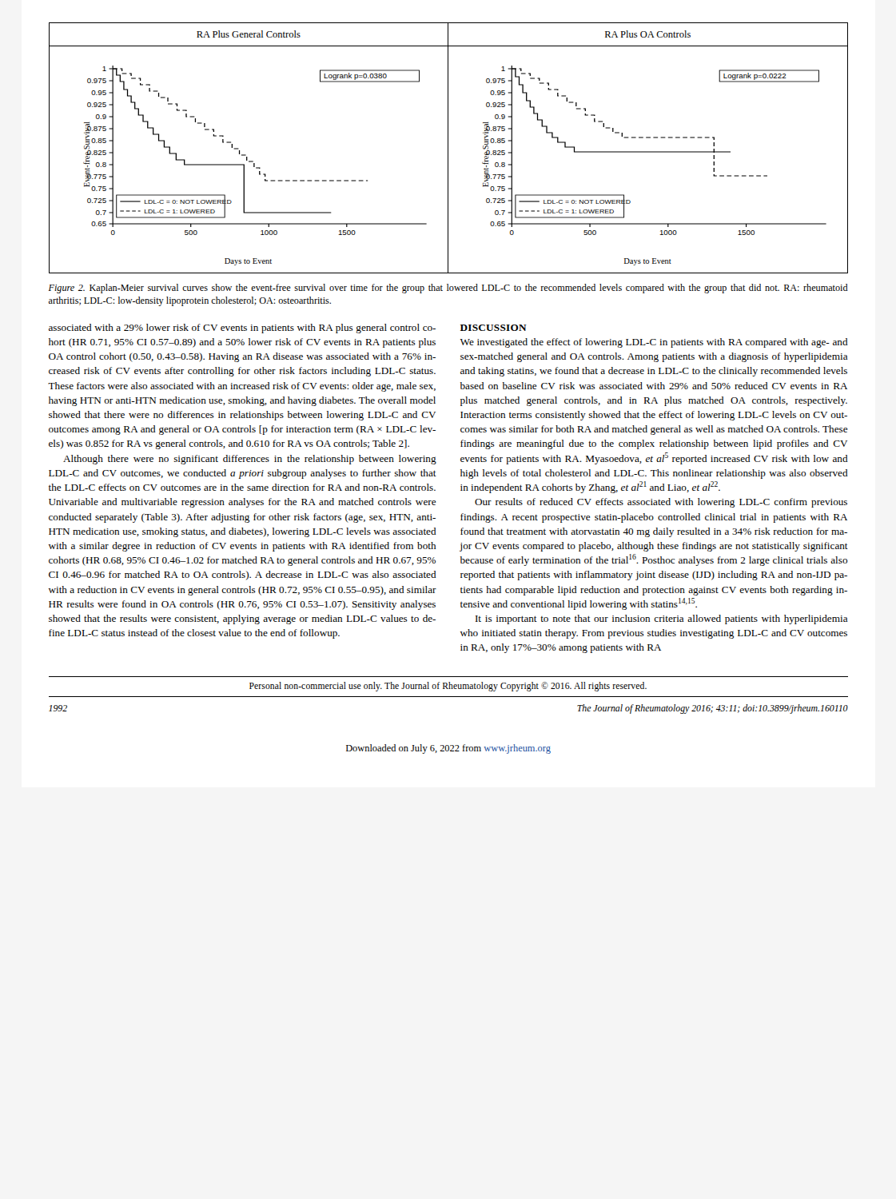RA Plus General Controls
RA Plus OA Controls
Event-free Survival
1 0.975 0.95 0.925 0.9 0.875 0.85 0.825 0.8 0.775 0.75 0.725 0.7 0.65 0 500 1000 1500 Logrank p=0.0380 LDL-C = 0: NOT LOWERED LDL-C = 1: LOWERED
Days to Event
Event-free Survival
1 0.975 0.95 0.925 0.9 0.875 0.85 0.825 0.8 0.775 0.75 0.725 0.7 0.65 0 500 1000 1500 Logrank p=0.0222 LDL-C = 0: NOT LOWERED LDL-C = 1: LOWERED
Days to Event
Figure 2. Kaplan-Meier survival curves show the event-free survival over time for the group that lowered LDL-C to the recommended levels compared with the group that did not. RA: rheumatoid arthritis; LDL-C: low-density lipoprotein cholesterol; OA: osteoarthritis.
associated with a 29% lower risk of CV events in patients with RA plus general control cohort (HR 0.71, 95% CI 0.57–0.89) and a 50% lower risk of CV events in RA patients plus OA control cohort (0.50, 0.43–0.58). Having an RA disease was associated with a 76% increased risk of CV events after controlling for other risk factors including LDL-C status. These factors were also associated with an increased risk of CV events: older age, male sex, having HTN or anti-HTN medication use, smoking, and having diabetes. The overall model showed that there were no differences in relationships between lowering LDL-C and CV outcomes among RA and general or OA controls [p for interaction term (RA × LDL-C levels) was 0.852 for RA vs general controls, and 0.610 for RA vs OA controls; Table 2].
Although there were no significant differences in the relationship between lowering LDL-C and CV outcomes, we conducted a priori subgroup analyses to further show that the LDL-C effects on CV outcomes are in the same direction for RA and non-RA controls. Univariable and multivariable regression analyses for the RA and matched controls were conducted separately (Table 3). After adjusting for other risk factors (age, sex, HTN, anti-HTN medication use, smoking status, and diabetes), lowering LDL-C levels was associated with a similar degree in reduction of CV events in patients with RA identified from both cohorts (HR 0.68, 95% CI 0.46–1.02 for matched RA to general controls and HR 0.67, 95% CI 0.46–0.96 for matched RA to OA controls). A decrease in LDL-C was also associated with a reduction in CV events in general controls (HR 0.72, 95% CI 0.55–0.95), and similar HR results were found in OA controls (HR 0.76, 95% CI 0.53–1.07). Sensitivity analyses showed that the results were consistent, applying average or median LDL-C values to define LDL-C status instead of the closest value to the end of followup.
Discussion
We investigated the effect of lowering LDL-C in patients with RA compared with age- and sex-matched general and OA controls. Among patients with a diagnosis of hyperlipidemia and taking statins, we found that a decrease in LDL-C to the clinically recommended levels based on baseline CV risk was associated with 29% and 50% reduced CV events in RA plus matched general controls, and in RA plus matched OA controls, respectively. Interaction terms consistently showed that the effect of lowering LDL-C levels on CV outcomes was similar for both RA and matched general as well as matched OA controls. These findings are meaningful due to the complex relationship between lipid profiles and CV events for patients with RA. Myasoedova, et al5 reported increased CV risk with low and high levels of total cholesterol and LDL-C. This nonlinear relationship was also observed in independent RA cohorts by Zhang, et al21 and Liao, et al22.
Our results of reduced CV effects associated with lowering LDL-C confirm previous findings. A recent prospective statin-placebo controlled clinical trial in patients with RA found that treatment with atorvastatin 40 mg daily resulted in a 34% risk reduction for major CV events compared to placebo, although these findings are not statistically significant because of early termination of the trial16. Posthoc analyses from 2 large clinical trials also reported that patients with inflammatory joint disease (IJD) including RA and non-IJD patients had comparable lipid reduction and protection against CV events both regarding intensive and conventional lipid lowering with statins14,15.
It is important to note that our inclusion criteria allowed patients with hyperlipidemia who initiated statin therapy. From previous studies investigating LDL-C and CV outcomes in RA, only 17%–30% among patients with RA
Personal non-commercial use only. The Journal of Rheumatology Copyright © 2016. All rights reserved.
1992 The Journal of Rheumatology 2016; 43:11; doi:10.3899/jrheum.160110
Downloaded on July 6, 2022 from www.jrheum.org